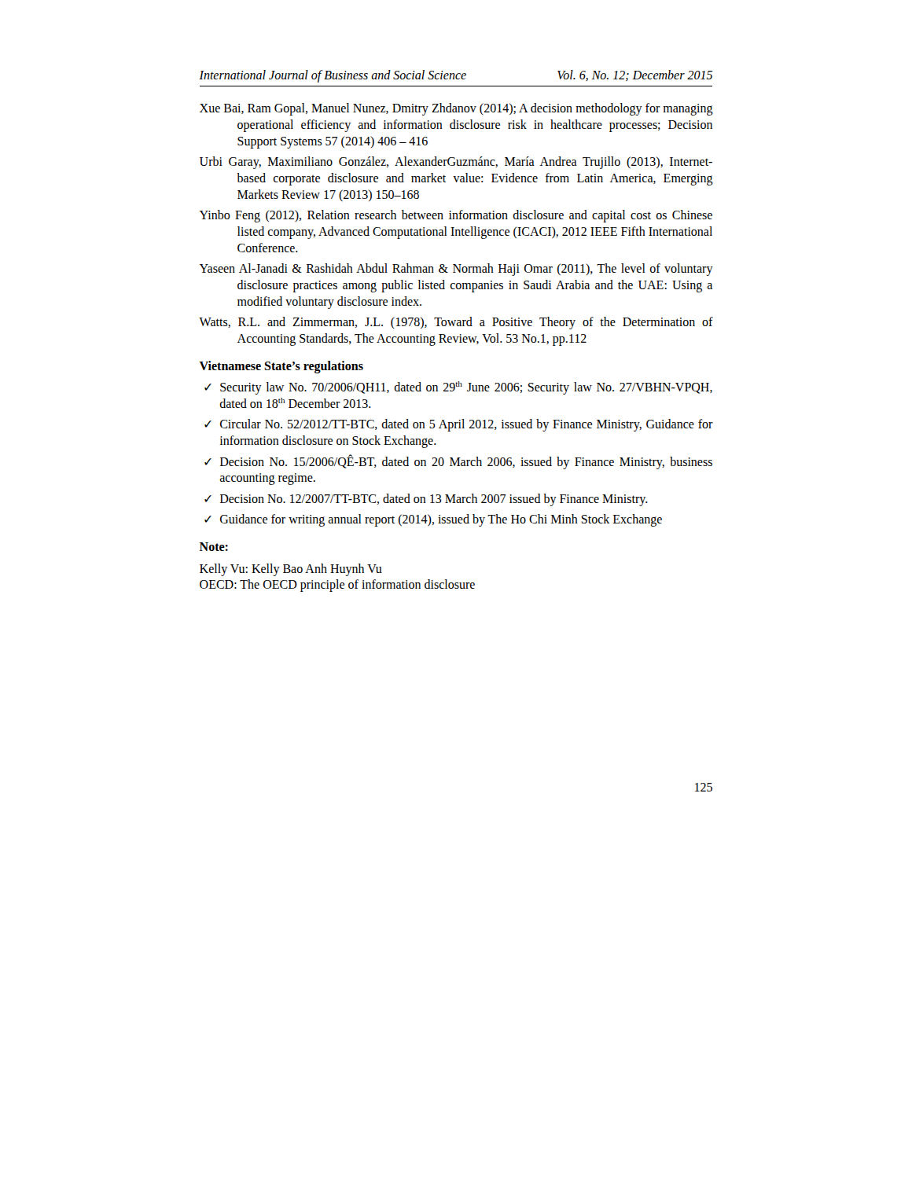International Journal of Business and Social Science Vol. 6, No. 12; December 2015
Xue Bai, Ram Gopal, Manuel Nunez, Dmitry Zhdanov (2014); A decision methodology for managing operational efficiency and information disclosure risk in healthcare processes; Decision Support Systems 57 (2014) 406 – 416
Urbi Garay, Maximiliano González, AlexanderGuzmánc, María Andrea Trujillo (2013), Internet-based corporate disclosure and market value: Evidence from Latin America, Emerging Markets Review 17 (2013) 150–168
Yinbo Feng (2012), Relation research between information disclosure and capital cost os Chinese listed company, Advanced Computational Intelligence (ICACI), 2012 IEEE Fifth International Conference.
Yaseen Al-Janadi & Rashidah Abdul Rahman & Normah Haji Omar (2011), The level of voluntary disclosure practices among public listed companies in Saudi Arabia and the UAE: Using a modified voluntary disclosure index.
Watts, R.L. and Zimmerman, J.L. (1978), Toward a Positive Theory of the Determination of Accounting Standards, The Accounting Review, Vol. 53 No.1, pp.112
Vietnamese State’s regulations
Security law No. 70/2006/QH11, dated on 29th June 2006; Security law No. 27/VBHN-VPQH, dated on 18th December 2013.
Circular No. 52/2012/TT-BTC, dated on 5 April 2012, issued by Finance Ministry, Guidance for information disclosure on Stock Exchange.
Decision No. 15/2006/QÊ-BT, dated on 20 March 2006, issued by Finance Ministry, business accounting regime.
Decision No. 12/2007/TT-BTC, dated on 13 March 2007 issued by Finance Ministry.
Guidance for writing annual report (2014), issued by The Ho Chi Minh Stock Exchange
Note:
Kelly Vu: Kelly Bao Anh Huynh Vu
OECD: The OECD principle of information disclosure
125